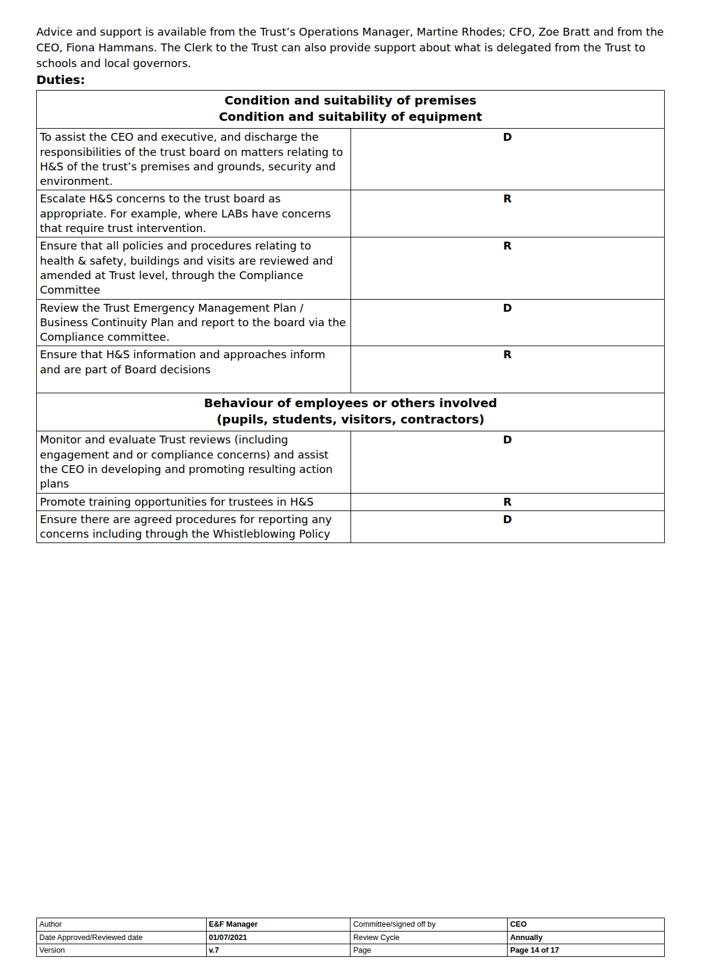Advice and support is available from the Trust’s Operations Manager, Martine Rhodes; CFO, Zoe Bratt and from the CEO, Fiona Hammans. The Clerk to the Trust can also provide support about what is delegated from the Trust to schools and local governors.
Duties:
| Condition and suitability of premises Condition and suitability of equipment |
| --- |
| To assist the CEO and executive, and discharge the responsibilities of the trust board on matters relating to H&S of the trust’s premises and grounds, security and environment. | D |
| Escalate H&S concerns to the trust board as appropriate. For example, where LABs have concerns that require trust intervention. | R |
| Ensure that all policies and procedures relating to health & safety, buildings and visits are reviewed and amended at Trust level, through the Compliance Committee | R |
| Review the Trust Emergency Management Plan / Business Continuity Plan and report to the board via the Compliance committee. | D |
| Ensure that H&S information and approaches inform and are part of Board decisions | R |
| Behaviour of employees or others involved (pupils, students, visitors, contractors) |
| Monitor and evaluate Trust reviews (including engagement and or compliance concerns) and assist the CEO in developing and promoting resulting action plans | D |
| Promote training opportunities for trustees in H&S | R |
| Ensure there are agreed procedures for reporting any concerns including through the Whistleblowing Policy | D |
| Author | E&F Manager | Committee/signed off by | CEO |
| Date Approved/Reviewed date | 01/07/2021 | Review Cycle | Annually |
| Version | v.7 | Page | Page 14 of 17 |